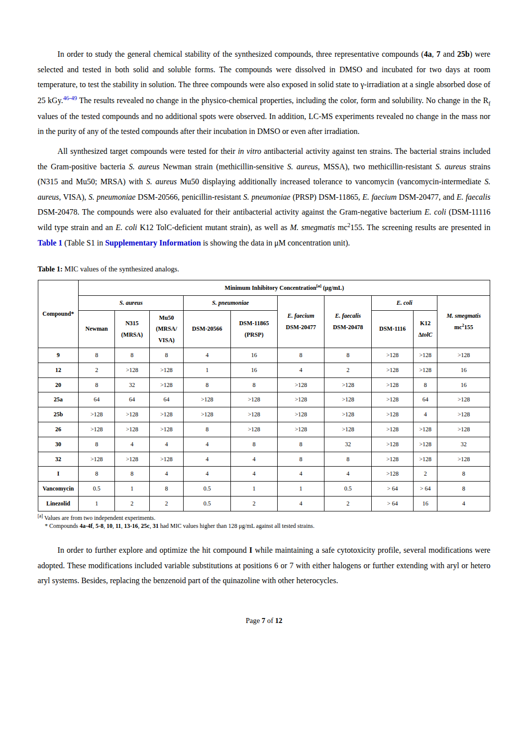In order to study the general chemical stability of the synthesized compounds, three representative compounds (4a, 7 and 25b) were selected and tested in both solid and soluble forms. The compounds were dissolved in DMSO and incubated for two days at room temperature, to test the stability in solution. The three compounds were also exposed in solid state to γ-irradiation at a single absorbed dose of 25 kGy.46-49 The results revealed no change in the physico-chemical properties, including the color, form and solubility. No change in the Rf values of the tested compounds and no additional spots were observed. In addition, LC-MS experiments revealed no change in the mass nor in the purity of any of the tested compounds after their incubation in DMSO or even after irradiation.
All synthesized target compounds were tested for their in vitro antibacterial activity against ten strains. The bacterial strains included the Gram-positive bacteria S. aureus Newman strain (methicillin-sensitive S. aureus, MSSA), two methicillin-resistant S. aureus strains (N315 and Mu50; MRSA) with S. aureus Mu50 displaying additionally increased tolerance to vancomycin (vancomycin-intermediate S. aureus, VISA), S. pneumoniae DSM-20566, penicillin-resistant S. pneumoniae (PRSP) DSM-11865, E. faecium DSM-20477, and E. faecalis DSM-20478. The compounds were also evaluated for their antibacterial activity against the Gram-negative bacterium E. coli (DSM-11116 wild type strain and an E. coli K12 TolC-deficient mutant strain), as well as M. smegmatis mc2155. The screening results are presented in Table 1 (Table S1 in Supplementary Information is showing the data in μM concentration unit).
Table 1: MIC values of the synthesized analogs.
| Compound* | Minimum Inhibitory Concentration [a] (μg/mL) |
| --- | --- |
| S. aureus | S. pneumoniae | E. faecium DSM-20477 | E. faecalis DSM-20478 | E. coli | M. smegmatis mc 2 155 |
| Newman | N315 (MRSA) | Mu50 (MRSA/ VISA) | DSM-20566 | DSM-11865 (PRSP) | DSM-1116 | K12 Δ tolC |
| 9 | 8 | 8 | 8 | 4 | 16 | 8 | 8 | >128 | >128 | >128 |
| 12 | 2 | >128 | >128 | 1 | 16 | 4 | 2 | >128 | >128 | 16 |
| 20 | 8 | 32 | >128 | 8 | 8 | >128 | >128 | >128 | 8 | 16 |
| 25a | 64 | 64 | 64 | >128 | >128 | >128 | >128 | >128 | 64 | >128 |
| 25b | >128 | >128 | >128 | >128 | >128 | >128 | >128 | >128 | 4 | >128 |
| 26 | >128 | >128 | >128 | 8 | >128 | >128 | >128 | >128 | >128 | >128 |
| 30 | 8 | 4 | 4 | 4 | 8 | 8 | 32 | >128 | >128 | 32 |
| 32 | >128 | >128 | >128 | 4 | 4 | 8 | 8 | >128 | >128 | >128 |
| I | 8 | 8 | 4 | 4 | 4 | 4 | 4 | >128 | 2 | 8 |
| Vancomycin | 0.5 | 1 | 8 | 0.5 | 1 | 1 | 0.5 | > 64 | > 64 | 8 |
| Linezolid | 1 | 2 | 2 | 0.5 | 2 | 4 | 2 | > 64 | 16 | 4 |
[a] Values are from two independent experiments.
* Compounds 4a-4f, 5-8, 10, 11, 13-16, 25c, 31 had MIC values higher than 128 μg/mL against all tested strains.
In order to further explore and optimize the hit compound I while maintaining a safe cytotoxicity profile, several modifications were adopted. These modifications included variable substitutions at positions 6 or 7 with either halogens or further extending with aryl or hetero aryl systems. Besides, replacing the benzenoid part of the quinazoline with other heterocycles.
Page 7 of 12